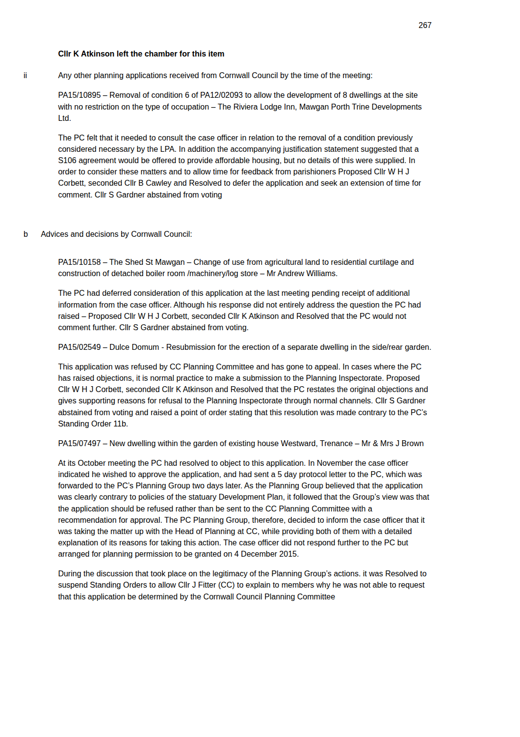267
Cllr K Atkinson left the chamber for this item
ii
Any other planning applications received from Cornwall Council by the time of the meeting:
PA15/10895 – Removal of condition 6 of PA12/02093 to allow the development of 8 dwellings at the site with no restriction on the type of occupation – The Riviera Lodge Inn, Mawgan Porth Trine Developments Ltd.
The PC felt that it needed to consult the case officer in relation to the removal of a condition previously considered necessary by the LPA. In addition the accompanying justification statement suggested that a S106 agreement would be offered to provide affordable housing, but no details of this were supplied. In order to consider these matters and to allow time for feedback from parishioners Proposed Cllr W H J Corbett, seconded Cllr B Cawley and Resolved to defer the application and seek an extension of time for comment. Cllr S Gardner abstained from voting
b
Advices and decisions by Cornwall Council:
PA15/10158 – The Shed St Mawgan – Change of use from agricultural land to residential curtilage and construction of detached boiler room /machinery/log store – Mr Andrew Williams.
The PC had deferred consideration of this application at the last meeting pending receipt of additional information from the case officer. Although his response did not entirely address the question the PC had raised – Proposed Cllr W H J Corbett, seconded Cllr K Atkinson and Resolved that the PC would not comment further. Cllr S Gardner abstained from voting.
PA15/02549 – Dulce Domum - Resubmission for the erection of a separate dwelling in the side/rear garden.
This application was refused by CC Planning Committee and has gone to appeal. In cases where the PC has raised objections, it is normal practice to make a submission to the Planning Inspectorate. Proposed Cllr W H J Corbett, seconded Cllr K Atkinson and Resolved that the PC restates the original objections and gives supporting reasons for refusal to the Planning Inspectorate through normal channels. Cllr S Gardner abstained from voting and raised a point of order stating that this resolution was made contrary to the PC’s Standing Order 11b.
PA15/07497 – New dwelling within the garden of existing house Westward, Trenance – Mr & Mrs J Brown
At its October meeting the PC had resolved to object to this application. In November the case officer indicated he wished to approve the application, and had sent a 5 day protocol letter to the PC, which was forwarded to the PC’s Planning Group two days later. As the Planning Group believed that the application was clearly contrary to policies of the statuary Development Plan, it followed that the Group’s view was that the application should be refused rather than be sent to the CC Planning Committee with a recommendation for approval. The PC Planning Group, therefore, decided to inform the case officer that it was taking the matter up with the Head of Planning at CC, while providing both of them with a detailed explanation of its reasons for taking this action. The case officer did not respond further to the PC but arranged for planning permission to be granted on 4 December 2015.
During the discussion that took place on the legitimacy of the Planning Group’s actions. it was Resolved to suspend Standing Orders to allow Cllr J Fitter (CC) to explain to members why he was not able to request that this application be determined by the Cornwall Council Planning Committee